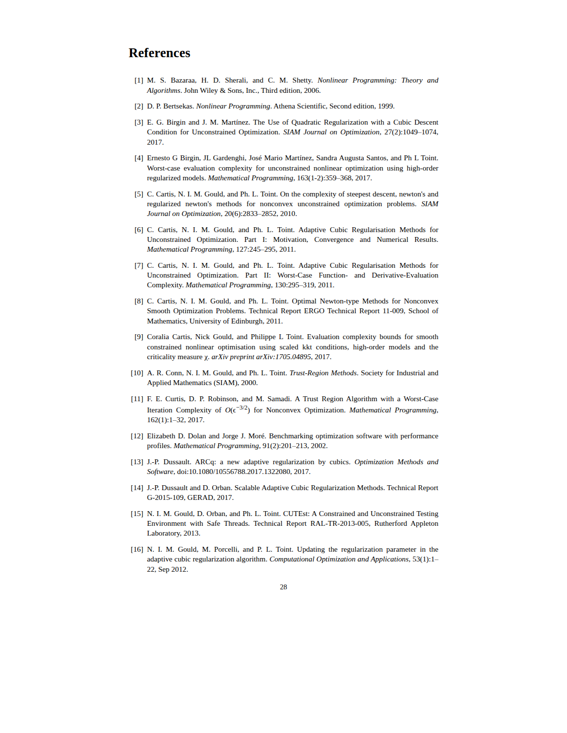References
[1] M. S. Bazaraa, H. D. Sherali, and C. M. Shetty. Nonlinear Programming: Theory and Algorithms. John Wiley & Sons, Inc., Third edition, 2006.
[2] D. P. Bertsekas. Nonlinear Programming. Athena Scientific, Second edition, 1999.
[3] E. G. Birgin and J. M. Martínez. The Use of Quadratic Regularization with a Cubic Descent Condition for Unconstrained Optimization. SIAM Journal on Optimization, 27(2):1049–1074, 2017.
[4] Ernesto G Birgin, JL Gardenghi, José Mario Martínez, Sandra Augusta Santos, and Ph L Toint. Worst-case evaluation complexity for unconstrained nonlinear optimization using high-order regularized models. Mathematical Programming, 163(1-2):359–368, 2017.
[5] C. Cartis, N. I. M. Gould, and Ph. L. Toint. On the complexity of steepest descent, newton's and regularized newton's methods for nonconvex unconstrained optimization problems. SIAM Journal on Optimization, 20(6):2833–2852, 2010.
[6] C. Cartis, N. I. M. Gould, and Ph. L. Toint. Adaptive Cubic Regularisation Methods for Unconstrained Optimization. Part I: Motivation, Convergence and Numerical Results. Mathematical Programming, 127:245–295, 2011.
[7] C. Cartis, N. I. M. Gould, and Ph. L. Toint. Adaptive Cubic Regularisation Methods for Unconstrained Optimization. Part II: Worst-Case Function- and Derivative-Evaluation Complexity. Mathematical Programming, 130:295–319, 2011.
[8] C. Cartis, N. I. M. Gould, and Ph. L. Toint. Optimal Newton-type Methods for Nonconvex Smooth Optimization Problems. Technical Report ERGO Technical Report 11-009, School of Mathematics, University of Edinburgh, 2011.
[9] Coralia Cartis, Nick Gould, and Philippe L Toint. Evaluation complexity bounds for smooth constrained nonlinear optimisation using scaled kkt conditions, high-order models and the criticality measure χ. arXiv preprint arXiv:1705.04895, 2017.
[10] A. R. Conn, N. I. M. Gould, and Ph. L. Toint. Trust-Region Methods. Society for Industrial and Applied Mathematics (SIAM), 2000.
[11] F. E. Curtis, D. P. Robinson, and M. Samadi. A Trust Region Algorithm with a Worst-Case Iteration Complexity of O(ϵ−3/2) for Nonconvex Optimization. Mathematical Programming, 162(1):1–32, 2017.
[12] Elizabeth D. Dolan and Jorge J. Moré. Benchmarking optimization software with performance profiles. Mathematical Programming, 91(2):201–213, 2002.
[13] J.-P. Dussault. ARCq: a new adaptive regularization by cubics. Optimization Methods and Software, doi:10.1080/10556788.2017.1322080, 2017.
[14] J.-P. Dussault and D. Orban. Scalable Adaptive Cubic Regularization Methods. Technical Report G-2015-109, GERAD, 2017.
[15] N. I. M. Gould, D. Orban, and Ph. L. Toint. CUTEst: A Constrained and Unconstrained Testing Environment with Safe Threads. Technical Report RAL-TR-2013-005, Rutherford Appleton Laboratory, 2013.
[16] N. I. M. Gould, M. Porcelli, and P. L. Toint. Updating the regularization parameter in the adaptive cubic regularization algorithm. Computational Optimization and Applications, 53(1):1–22, Sep 2012.
28